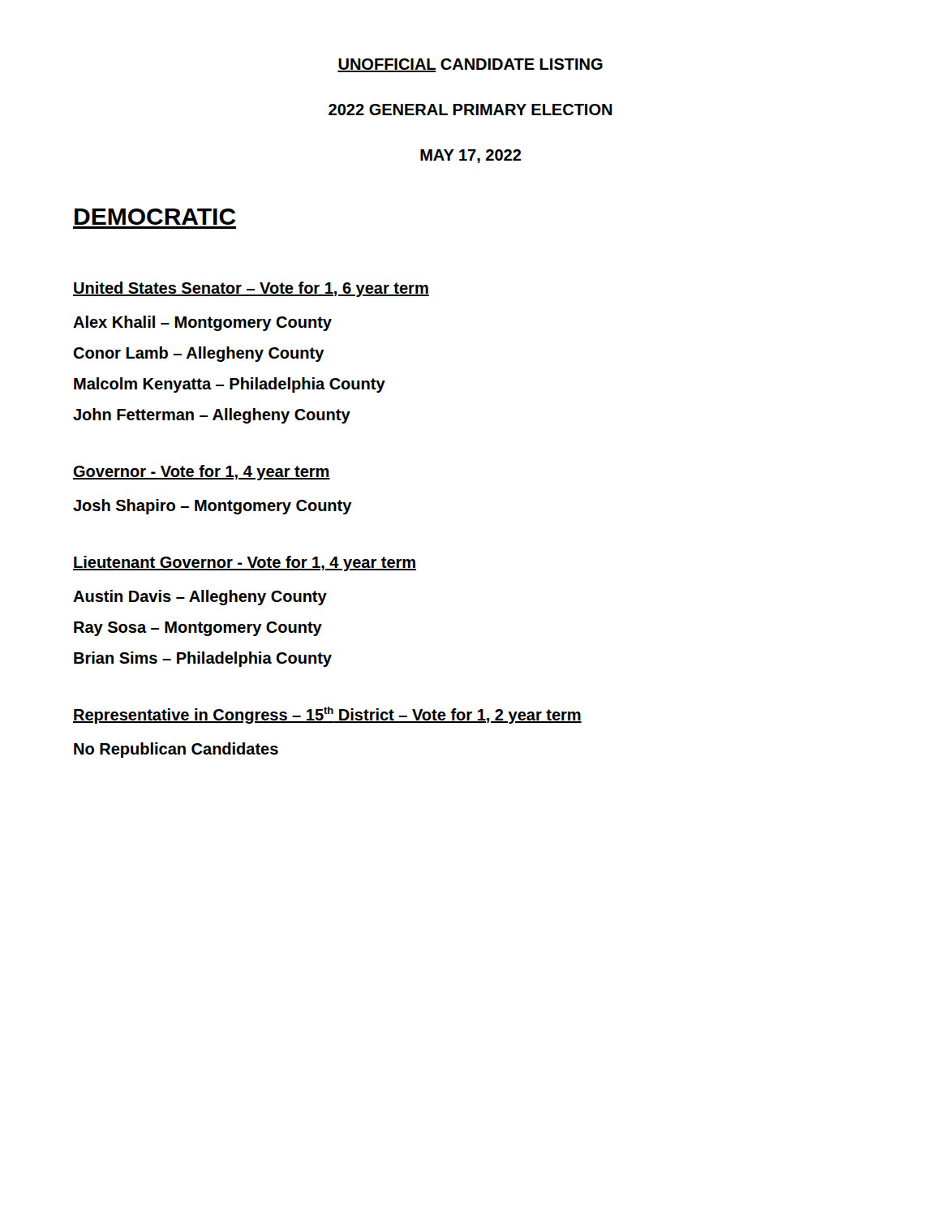UNOFFICIAL CANDIDATE LISTING
2022 GENERAL PRIMARY ELECTION
MAY 17, 2022
DEMOCRATIC
United States Senator – Vote for 1, 6 year term
Alex Khalil – Montgomery County
Conor Lamb – Allegheny County
Malcolm Kenyatta – Philadelphia County
John Fetterman – Allegheny County
Governor - Vote for 1, 4 year term
Josh Shapiro – Montgomery County
Lieutenant Governor - Vote for 1, 4 year term
Austin Davis – Allegheny County
Ray Sosa – Montgomery County
Brian Sims – Philadelphia County
Representative in Congress – 15th District – Vote for 1, 2 year term
No Republican Candidates